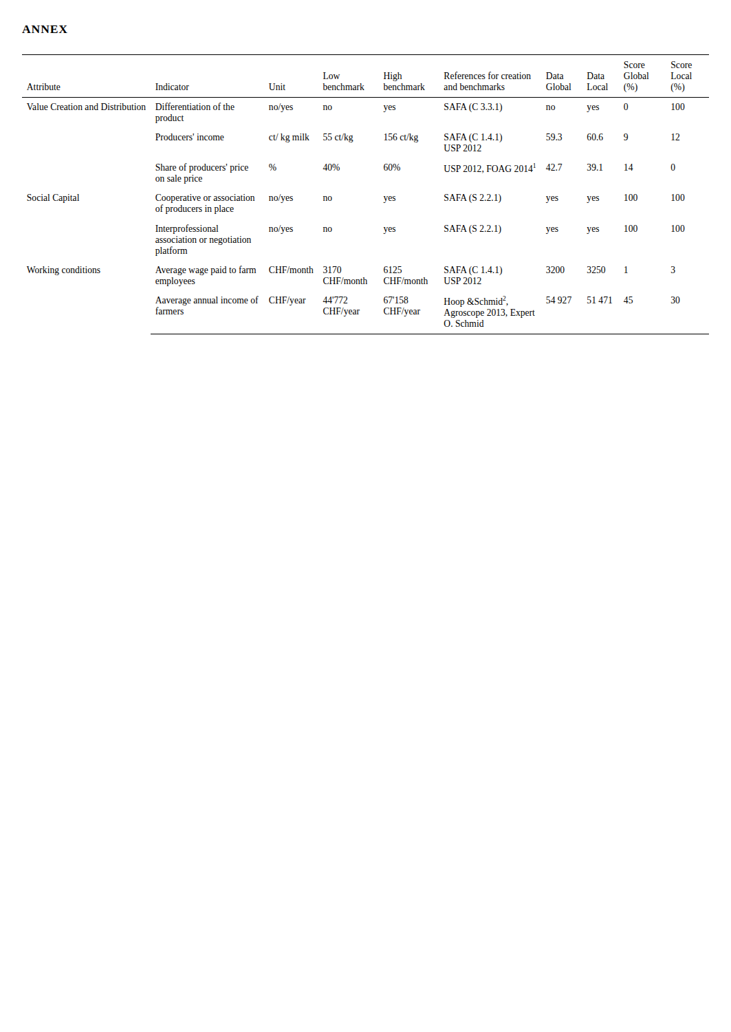ANNEX
| Attribute | Indicator | Unit | Low benchmark | High benchmark | References for creation and benchmarks | Data Global | Data Local | Score Global (%) | Score Local (%) |
| --- | --- | --- | --- | --- | --- | --- | --- | --- | --- |
| Value Creation and Distribution | Differentiation of the product | no/yes | no | yes | SAFA (C 3.3.1) | no | yes | 0 | 100 |
| Producers' income | ct/ kg milk | 55 ct/kg | 156 ct/kg | SAFA (C 1.4.1) USP 2012 | 59.3 | 60.6 | 9 | 12 |
| Share of producers' price on sale price | % | 40% | 60% | USP 2012, FOAG 2014 1 | 42.7 | 39.1 | 14 | 0 |
| Social Capital | Cooperative or association of producers in place | no/yes | no | yes | SAFA (S 2.2.1) | yes | yes | 100 | 100 |
| Interprofessional association or negotiation platform | no/yes | no | yes | SAFA (S 2.2.1) | yes | yes | 100 | 100 |
| Working conditions | Average wage paid to farm employees | CHF/month | 3170 CHF/month | 6125 CHF/month | SAFA (C 1.4.1) USP 2012 | 3200 | 3250 | 1 | 3 |
| Aaverage annual income of farmers | CHF/year | 44'772 CHF/year | 67'158 CHF/year | Hoop &Schmid 2 , Agroscope 2013, Expert O. Schmid | 54 927 | 51 471 | 45 | 30 |